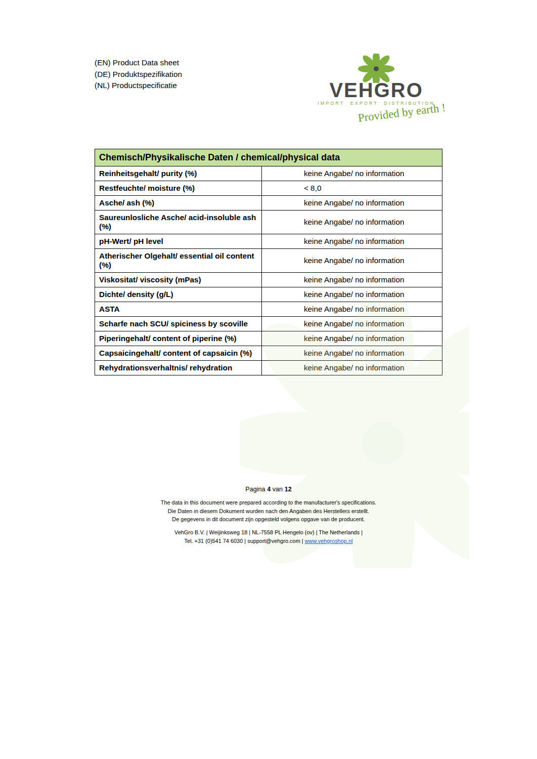(EN) Product Data sheet
(DE) Produktspezifikation
(NL) Productspecificatie
VEHGRO
IMPORT EXPORT DISTRIBUTION
Provided by earth !
| Chemisch/Physikalische Daten / chemical/physical data |
| --- |
| Reinheitsgehalt/ purity (%) | keine Angabe/ no information |
| Restfeuchte/ moisture (%) | < 8,0 |
| Asche/ ash (%) | keine Angabe/ no information |
| Saureunlosliche Asche/ acid-insoluble ash (%) | keine Angabe/ no information |
| pH-Wert/ pH level | keine Angabe/ no information |
| Atherischer Olgehalt/ essential oil content (%) | keine Angabe/ no information |
| Viskositat/ viscosity (mPas) | keine Angabe/ no information |
| Dichte/ density (g/L) | keine Angabe/ no information |
| ASTA | keine Angabe/ no information |
| Scharfe nach SCU/ spiciness by scoville | keine Angabe/ no information |
| Piperingehalt/ content of piperine (%) | keine Angabe/ no information |
| Capsaicingehalt/ content of capsaicin (%) | keine Angabe/ no information |
| Rehydrationsverhaltnis/ rehydration | keine Angabe/ no information |
Pagina 4 van 12
The data in this document were prepared according to the manufacturer's specifications.
Die Daten in diesem Dokument wurden nach den Angaben des Herstellers erstellt.
De gegevens in dit document zijn opgesteld volgens opgave van de producent.
VehGro B.V. | Weijinksweg 18 | NL-7558 PL Hengelo (ov) | The Netherlands |
Tel. +31 (0)541 74 6030 | support@vehgro.com | www.vehgroshop.nl